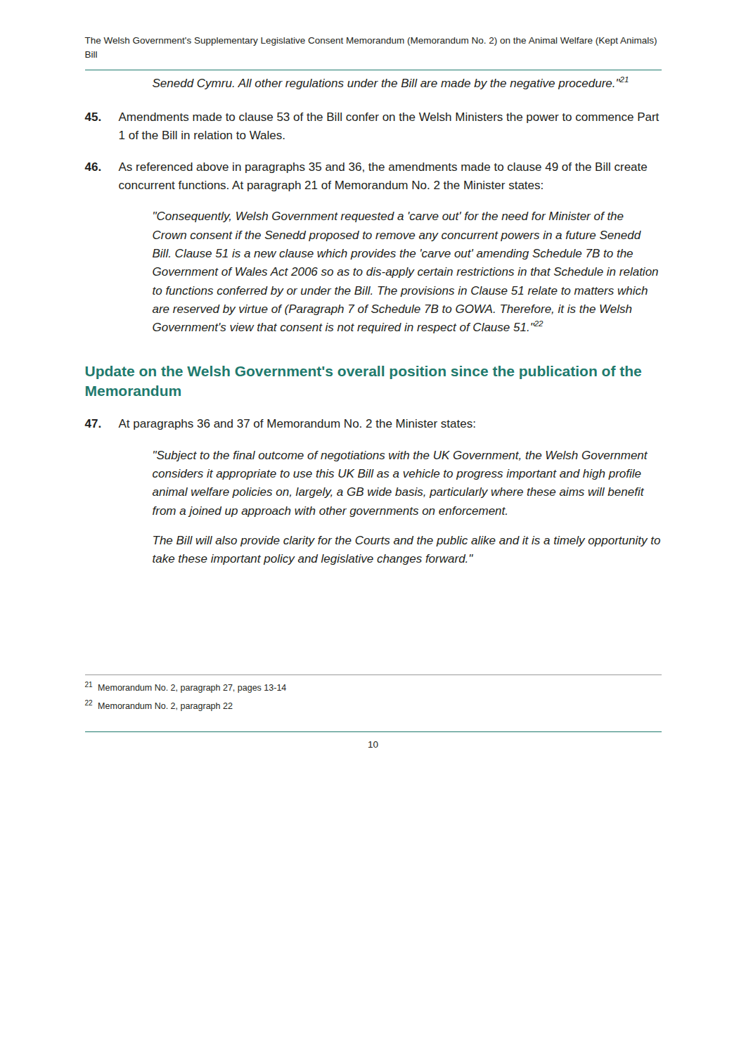The Welsh Government's Supplementary Legislative Consent Memorandum (Memorandum No. 2) on the Animal Welfare (Kept Animals) Bill
Senedd Cymru. All other regulations under the Bill are made by the negative procedure."21
45. Amendments made to clause 53 of the Bill confer on the Welsh Ministers the power to commence Part 1 of the Bill in relation to Wales.
46. As referenced above in paragraphs 35 and 36, the amendments made to clause 49 of the Bill create concurrent functions. At paragraph 21 of Memorandum No. 2 the Minister states:
"Consequently, Welsh Government requested a 'carve out' for the need for Minister of the Crown consent if the Senedd proposed to remove any concurrent powers in a future Senedd Bill. Clause 51 is a new clause which provides the 'carve out' amending Schedule 7B to the Government of Wales Act 2006 so as to dis-apply certain restrictions in that Schedule in relation to functions conferred by or under the Bill. The provisions in Clause 51 relate to matters which are reserved by virtue of (Paragraph 7 of Schedule 7B to GOWA. Therefore, it is the Welsh Government's view that consent is not required in respect of Clause 51."22
Update on the Welsh Government's overall position since the publication of the Memorandum
47. At paragraphs 36 and 37 of Memorandum No. 2 the Minister states:
"Subject to the final outcome of negotiations with the UK Government, the Welsh Government considers it appropriate to use this UK Bill as a vehicle to progress important and high profile animal welfare policies on, largely, a GB wide basis, particularly where these aims will benefit from a joined up approach with other governments on enforcement.
The Bill will also provide clarity for the Courts and the public alike and it is a timely opportunity to take these important policy and legislative changes forward."
21 Memorandum No. 2, paragraph 27, pages 13-14
22 Memorandum No. 2, paragraph 22
10